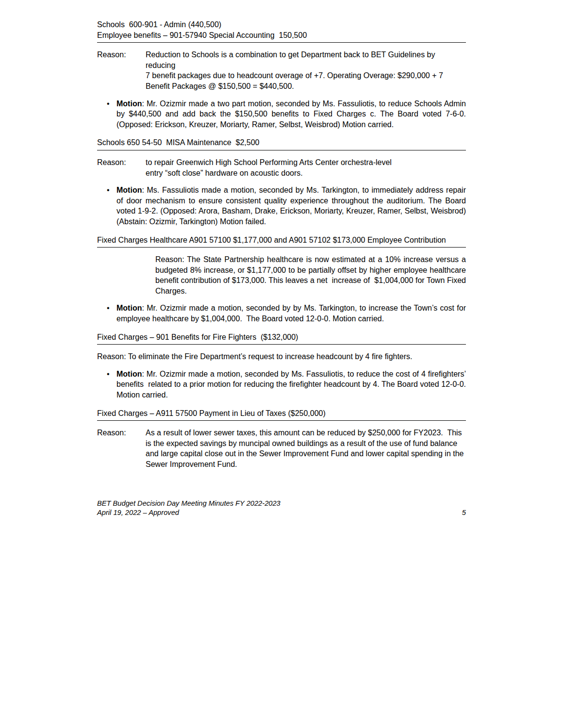Schools 600-901 - Admin (440,500)
Employee benefits – 901-57940 Special Accounting 150,500
Reason:
Reduction to Schools is a combination to get Department back to BET Guidelines by reducing
7 benefit packages due to headcount overage of +7. Operating Overage: $290,000 + 7 Benefit Packages @ $150,500 = $440,500.
Motion: Mr. Ozizmir made a two part motion, seconded by Ms. Fassuliotis, to reduce Schools Admin by $440,500 and add back the $150,500 benefits to Fixed Charges c. The Board voted 7-6-0. (Opposed: Erickson, Kreuzer, Moriarty, Ramer, Selbst, Weisbrod) Motion carried.
Schools 650 54-50 MISA Maintenance $2,500
Reason:
to repair Greenwich High School Performing Arts Center orchestra-level
entry “soft close” hardware on acoustic doors.
Motion: Ms. Fassuliotis made a motion, seconded by Ms. Tarkington, to immediately address repair of door mechanism to ensure consistent quality experience throughout the auditorium. The Board voted 1-9-2. (Opposed: Arora, Basham, Drake, Erickson, Moriarty, Kreuzer, Ramer, Selbst, Weisbrod) (Abstain: Ozizmir, Tarkington) Motion failed.
Fixed Charges Healthcare A901 57100 $1,177,000 and A901 57102 $173,000 Employee Contribution
Reason: The State Partnership healthcare is now estimated at a 10% increase versus a budgeted 8% increase, or $1,177,000 to be partially offset by higher employee healthcare benefit contribution of $173,000. This leaves a net increase of $1,004,000 for Town Fixed Charges.
Motion: Mr. Ozizmir made a motion, seconded by by Ms. Tarkington, to increase the Town’s cost for employee healthcare by $1,004,000. The Board voted 12-0-0. Motion carried.
Fixed Charges – 901 Benefits for Fire Fighters ($132,000)
Reason: To eliminate the Fire Department’s request to increase headcount by 4 fire fighters.
Motion: Mr. Ozizmir made a motion, seconded by Ms. Fassuliotis, to reduce the cost of 4 firefighters’ benefits related to a prior motion for reducing the firefighter headcount by 4. The Board voted 12-0-0. Motion carried.
Fixed Charges – A911 57500 Payment in Lieu of Taxes ($250,000)
Reason:
As a result of lower sewer taxes, this amount can be reduced by $250,000 for FY2023. This is the expected savings by muncipal owned buildings as a result of the use of fund balance and large capital close out in the Sewer Improvement Fund and lower capital spending in the Sewer Improvement Fund.
BET Budget Decision Day Meeting Minutes FY 2022-2023
April 19, 2022 – Approved 5